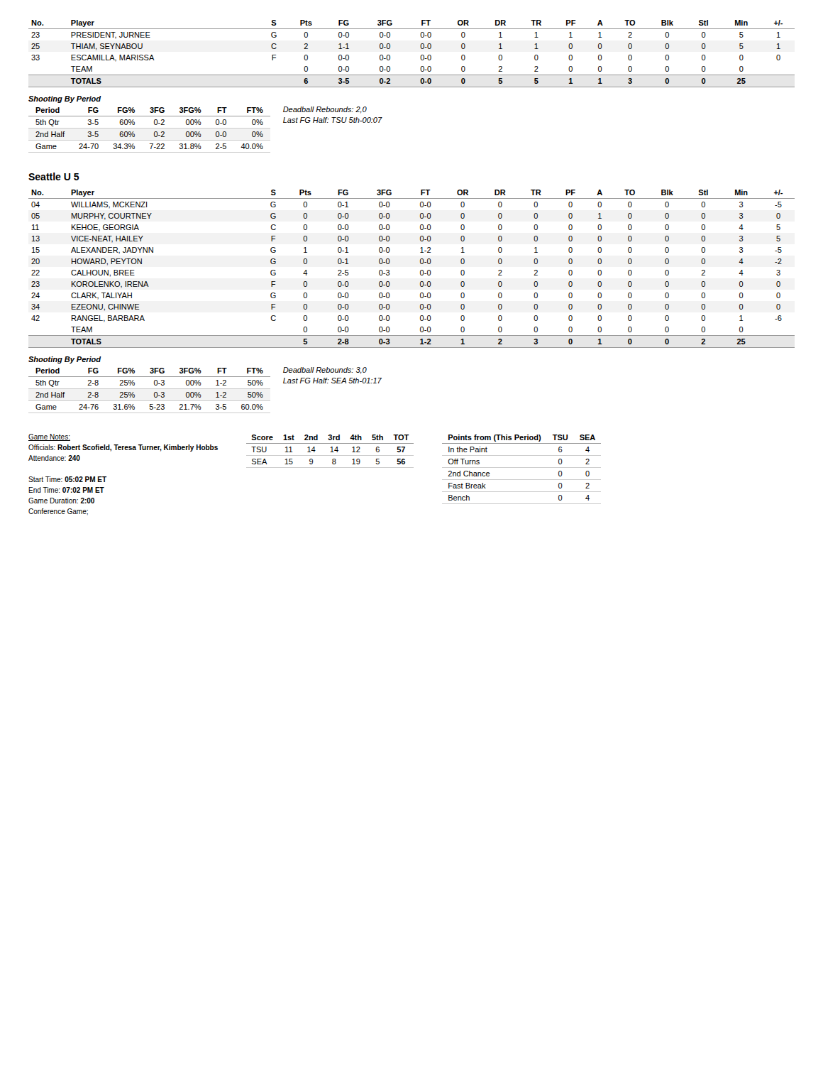| No. | Player | S | Pts | FG | 3FG | FT | OR | DR | TR | PF | A | TO | Blk | Stl | Min | +/- |
| --- | --- | --- | --- | --- | --- | --- | --- | --- | --- | --- | --- | --- | --- | --- | --- | --- |
| 23 | PRESIDENT, JURNEE | G | 0 | 0-0 | 0-0 | 0-0 | 0 | 1 | 1 | 1 | 1 | 2 | 0 | 0 | 5 | 1 |
| 25 | THIAM, SEYNABOU | C | 2 | 1-1 | 0-0 | 0-0 | 0 | 1 | 1 | 0 | 0 | 0 | 0 | 0 | 5 | 1 |
| 33 | ESCAMILLA, MARISSA | F | 0 | 0-0 | 0-0 | 0-0 | 0 | 0 | 0 | 0 | 0 | 0 | 0 | 0 | 0 | 0 |
| | TEAM | | 0 | 0-0 | 0-0 | 0-0 | 0 | 2 | 2 | 0 | 0 | 0 | 0 | 0 | 0 | |
| | TOTALS | | 6 | 3-5 | 0-2 | 0-0 | 0 | 5 | 5 | 1 | 1 | 3 | 0 | 0 | 25 | |
Shooting By Period
| Period | FG | FG% | 3FG | 3FG% | FT | FT% |
| --- | --- | --- | --- | --- | --- | --- |
| 5th Qtr | 3-5 | 60% | 0-2 | 00% | 0-0 | 0% |
| 2nd Half | 3-5 | 60% | 0-2 | 00% | 0-0 | 0% |
| Game | 24-70 | 34.3% | 7-22 | 31.8% | 2-5 | 40.0% |
Deadball Rebounds: 2,0
Last FG Half: TSU 5th-00:07
Seattle U 5
| No. | Player | S | Pts | FG | 3FG | FT | OR | DR | TR | PF | A | TO | Blk | Stl | Min | +/- |
| --- | --- | --- | --- | --- | --- | --- | --- | --- | --- | --- | --- | --- | --- | --- | --- | --- |
| 04 | WILLIAMS, MCKENZI | G | 0 | 0-1 | 0-0 | 0-0 | 0 | 0 | 0 | 0 | 0 | 0 | 0 | 0 | 3 | -5 |
| 05 | MURPHY, COURTNEY | G | 0 | 0-0 | 0-0 | 0-0 | 0 | 0 | 0 | 0 | 1 | 0 | 0 | 0 | 3 | 0 |
| 11 | KEHOE, GEORGIA | C | 0 | 0-0 | 0-0 | 0-0 | 0 | 0 | 0 | 0 | 0 | 0 | 0 | 0 | 4 | 5 |
| 13 | VICE-NEAT, HAILEY | F | 0 | 0-0 | 0-0 | 0-0 | 0 | 0 | 0 | 0 | 0 | 0 | 0 | 0 | 3 | 5 |
| 15 | ALEXANDER, JADYNN | G | 1 | 0-1 | 0-0 | 1-2 | 1 | 0 | 1 | 0 | 0 | 0 | 0 | 0 | 3 | -5 |
| 20 | HOWARD, PEYTON | G | 0 | 0-1 | 0-0 | 0-0 | 0 | 0 | 0 | 0 | 0 | 0 | 0 | 0 | 4 | -2 |
| 22 | CALHOUN, BREE | G | 4 | 2-5 | 0-3 | 0-0 | 0 | 2 | 2 | 0 | 0 | 0 | 0 | 2 | 4 | 3 |
| 23 | KOROLENKO, IRENA | F | 0 | 0-0 | 0-0 | 0-0 | 0 | 0 | 0 | 0 | 0 | 0 | 0 | 0 | 0 | 0 |
| 24 | CLARK, TALIYAH | G | 0 | 0-0 | 0-0 | 0-0 | 0 | 0 | 0 | 0 | 0 | 0 | 0 | 0 | 0 | 0 |
| 34 | EZEONU, CHINWE | F | 0 | 0-0 | 0-0 | 0-0 | 0 | 0 | 0 | 0 | 0 | 0 | 0 | 0 | 0 | 0 |
| 42 | RANGEL, BARBARA | C | 0 | 0-0 | 0-0 | 0-0 | 0 | 0 | 0 | 0 | 0 | 0 | 0 | 0 | 1 | -6 |
| | TEAM | | 0 | 0-0 | 0-0 | 0-0 | 0 | 0 | 0 | 0 | 0 | 0 | 0 | 0 | 0 | |
| | TOTALS | | 5 | 2-8 | 0-3 | 1-2 | 1 | 2 | 3 | 0 | 1 | 0 | 0 | 2 | 25 | |
Shooting By Period
| Period | FG | FG% | 3FG | 3FG% | FT | FT% |
| --- | --- | --- | --- | --- | --- | --- |
| 5th Qtr | 2-8 | 25% | 0-3 | 00% | 1-2 | 50% |
| 2nd Half | 2-8 | 25% | 0-3 | 00% | 1-2 | 50% |
| Game | 24-76 | 31.6% | 5-23 | 21.7% | 3-5 | 60.0% |
Deadball Rebounds: 3,0
Last FG Half: SEA 5th-01:17
Game Notes:
Officials: Robert Scofield, Teresa Turner, Kimberly Hobbs
Attendance: 240
Start Time: 05:02 PM ET
End Time: 07:02 PM ET
Game Duration: 2:00
Conference Game;
| Score | 1st | 2nd | 3rd | 4th | 5th | TOT |
| --- | --- | --- | --- | --- | --- | --- |
| TSU | 11 | 14 | 14 | 12 | 6 | 57 |
| SEA | 15 | 9 | 8 | 19 | 5 | 56 |
| Points from (This Period) | TSU | SEA |
| --- | --- | --- |
| In the Paint | 6 | 4 |
| Off Turns | 0 | 2 |
| 2nd Chance | 0 | 0 |
| Fast Break | 0 | 2 |
| Bench | 0 | 4 |